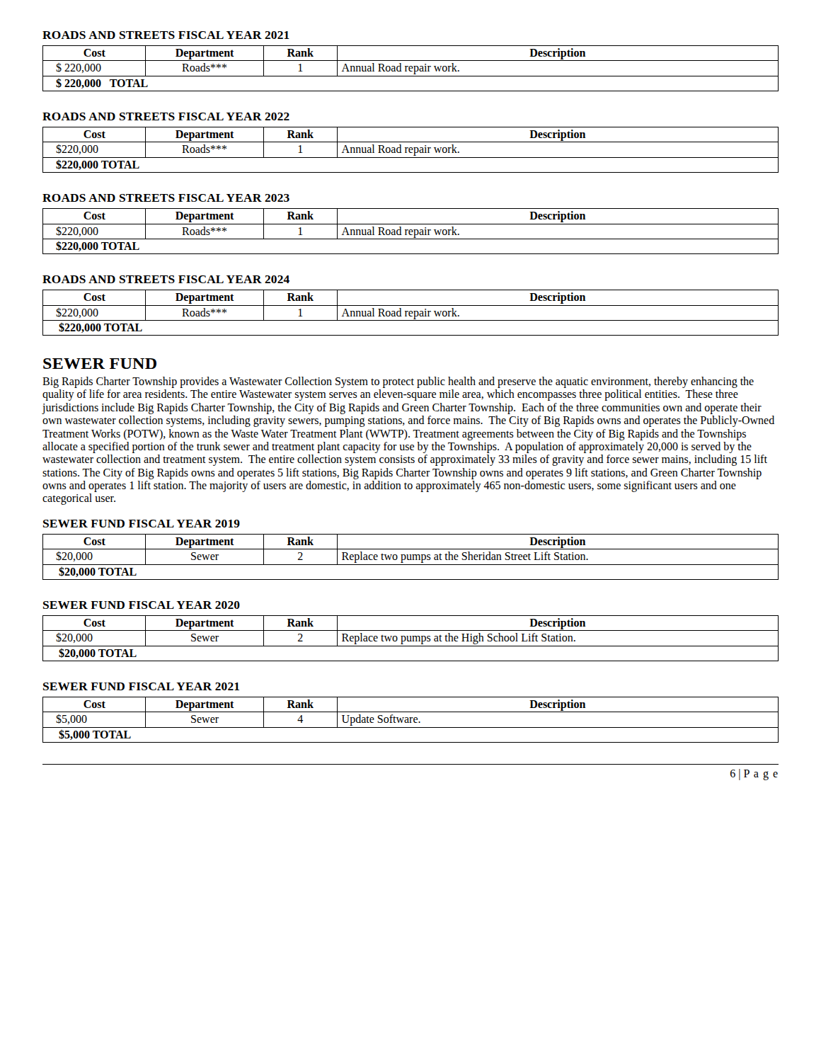ROADS AND STREETS FISCAL YEAR 2021
| Cost | Department | Rank | Description |
| --- | --- | --- | --- |
| $ 220,000 | Roads*** | 1 | Annual Road repair work. |
| $ 220,000 TOTAL |
ROADS AND STREETS FISCAL YEAR 2022
| Cost | Department | Rank | Description |
| --- | --- | --- | --- |
| $220,000 | Roads*** | 1 | Annual Road repair work. |
| $220,000 TOTAL |
ROADS AND STREETS FISCAL YEAR 2023
| Cost | Department | Rank | Description |
| --- | --- | --- | --- |
| $220,000 | Roads*** | 1 | Annual Road repair work. |
| $220,000 TOTAL |
ROADS AND STREETS FISCAL YEAR 2024
| Cost | Department | Rank | Description |
| --- | --- | --- | --- |
| $220,000 | Roads*** | 1 | Annual Road repair work. |
| $220,000 TOTAL |
SEWER FUND
Big Rapids Charter Township provides a Wastewater Collection System to protect public health and preserve the aquatic environment, thereby enhancing the quality of life for area residents. The entire Wastewater system serves an eleven-square mile area, which encompasses three political entities. These three jurisdictions include Big Rapids Charter Township, the City of Big Rapids and Green Charter Township. Each of the three communities own and operate their own wastewater collection systems, including gravity sewers, pumping stations, and force mains. The City of Big Rapids owns and operates the Publicly-Owned Treatment Works (POTW), known as the Waste Water Treatment Plant (WWTP). Treatment agreements between the City of Big Rapids and the Townships allocate a specified portion of the trunk sewer and treatment plant capacity for use by the Townships. A population of approximately 20,000 is served by the wastewater collection and treatment system. The entire collection system consists of approximately 33 miles of gravity and force sewer mains, including 15 lift stations. The City of Big Rapids owns and operates 5 lift stations, Big Rapids Charter Township owns and operates 9 lift stations, and Green Charter Township owns and operates 1 lift station. The majority of users are domestic, in addition to approximately 465 non-domestic users, some significant users and one categorical user.
SEWER FUND FISCAL YEAR 2019
| Cost | Department | Rank | Description |
| --- | --- | --- | --- |
| $20,000 | Sewer | 2 | Replace two pumps at the Sheridan Street Lift Station. |
| $20,000 TOTAL |
SEWER FUND FISCAL YEAR 2020
| Cost | Department | Rank | Description |
| --- | --- | --- | --- |
| $20,000 | Sewer | 2 | Replace two pumps at the High School Lift Station. |
| $20,000 TOTAL |
SEWER FUND FISCAL YEAR 2021
| Cost | Department | Rank | Description |
| --- | --- | --- | --- |
| $5,000 | Sewer | 4 | Update Software. |
| $5,000 TOTAL |
6 | P a g e